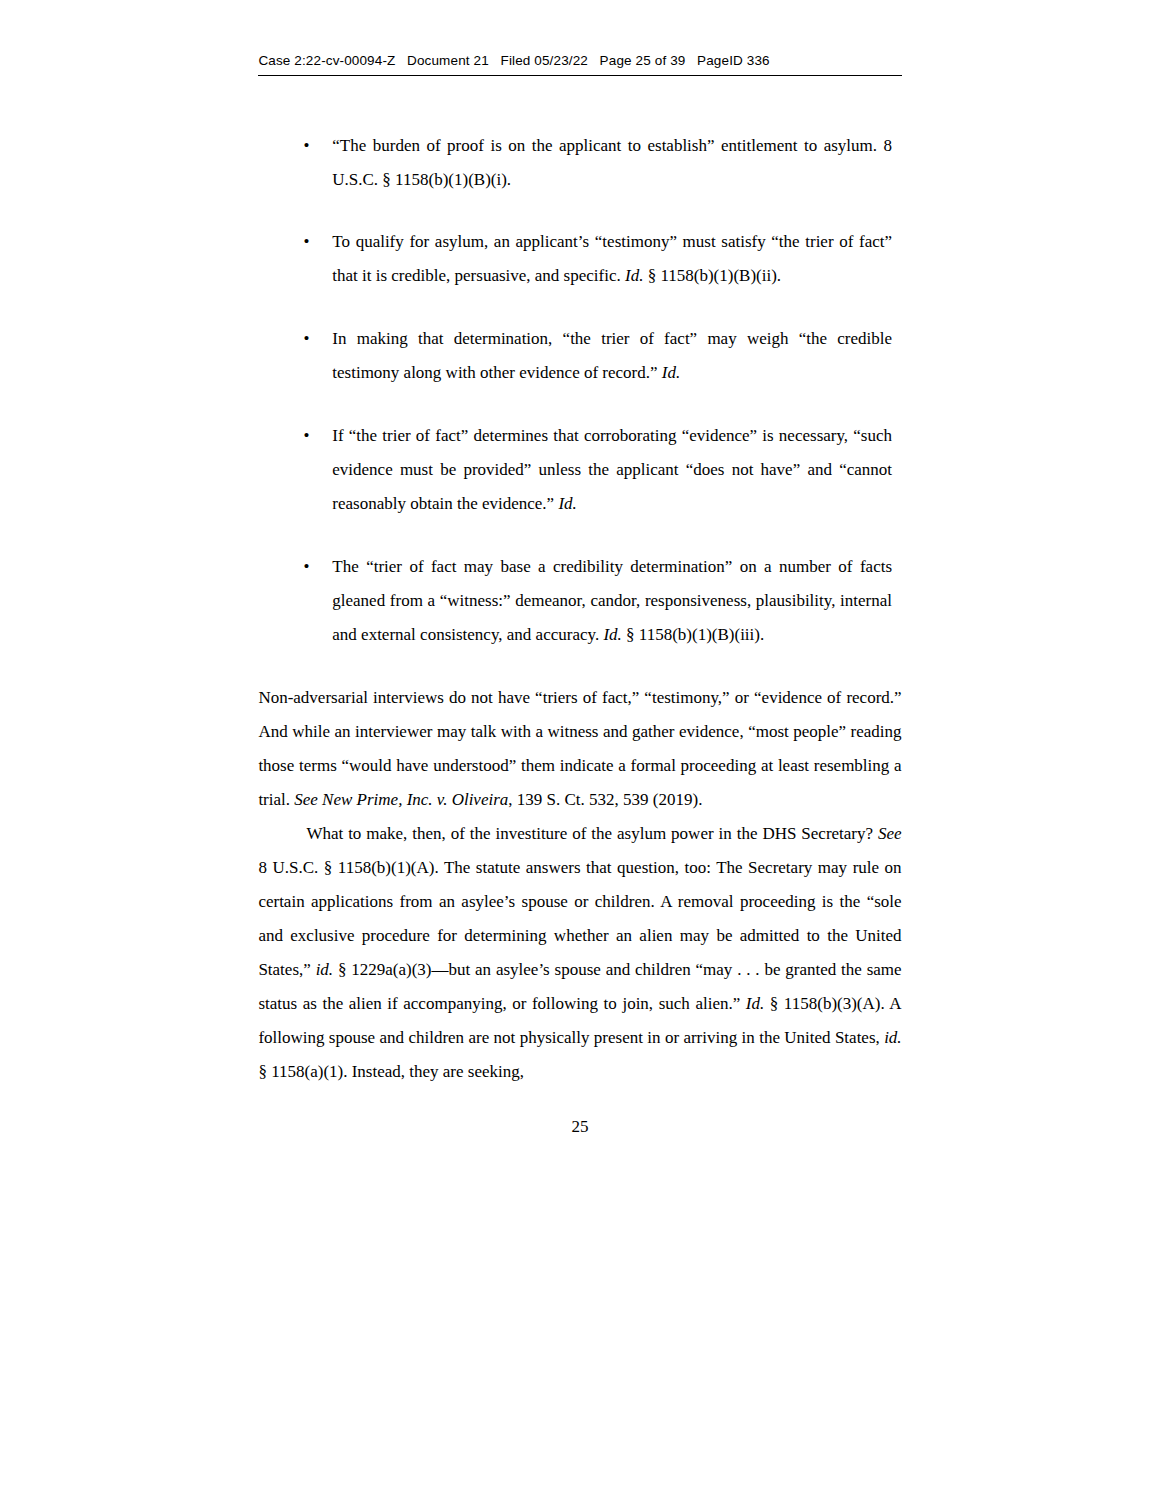Case 2:22-cv-00094-Z Document 21 Filed 05/23/22 Page 25 of 39 PageID 336
“The burden of proof is on the applicant to establish” entitlement to asylum. 8 U.S.C. § 1158(b)(1)(B)(i).
To qualify for asylum, an applicant’s “testimony” must satisfy “the trier of fact” that it is credible, persuasive, and specific. Id. § 1158(b)(1)(B)(ii).
In making that determination, “the trier of fact” may weigh “the credible testimony along with other evidence of record.” Id.
If “the trier of fact” determines that corroborating “evidence” is necessary, “such evidence must be provided” unless the applicant “does not have” and “cannot reasonably obtain the evidence.” Id.
The “trier of fact may base a credibility determination” on a number of facts gleaned from a “witness:” demeanor, candor, responsiveness, plausibility, internal and external consistency, and accuracy. Id. § 1158(b)(1)(B)(iii).
Non-adversarial interviews do not have “triers of fact,” “testimony,” or “evidence of record.” And while an interviewer may talk with a witness and gather evidence, “most people” reading those terms “would have understood” them indicate a formal proceeding at least resembling a trial. See New Prime, Inc. v. Oliveira, 139 S. Ct. 532, 539 (2019).
What to make, then, of the investiture of the asylum power in the DHS Secretary? See 8 U.S.C. § 1158(b)(1)(A). The statute answers that question, too: The Secretary may rule on certain applications from an asylee’s spouse or children. A removal proceeding is the “sole and exclusive procedure for determining whether an alien may be admitted to the United States,” id. § 1229a(a)(3)—but an asylee’s spouse and children “may . . . be granted the same status as the alien if accompanying, or following to join, such alien.” Id. § 1158(b)(3)(A). A following spouse and children are not physically present in or arriving in the United States, id. § 1158(a)(1). Instead, they are seeking,
25